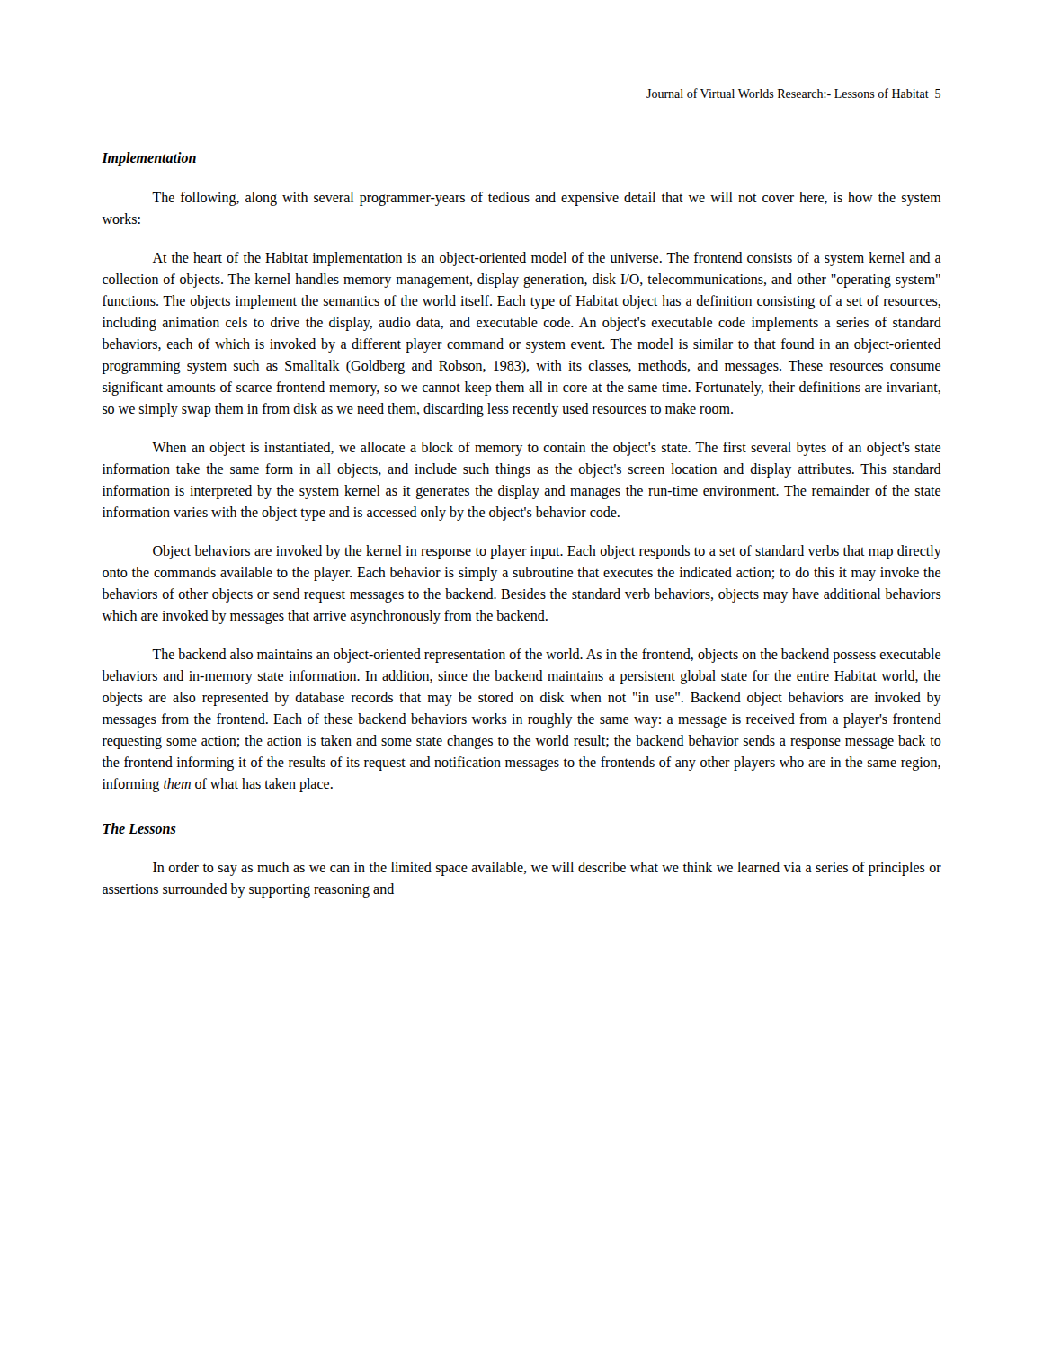Journal of Virtual Worlds Research:- Lessons of Habitat 5
Implementation
The following, along with several programmer-years of tedious and expensive detail that we will not cover here, is how the system works:
At the heart of the Habitat implementation is an object-oriented model of the universe. The frontend consists of a system kernel and a collection of objects. The kernel handles memory management, display generation, disk I/O, telecommunications, and other "operating system" functions. The objects implement the semantics of the world itself. Each type of Habitat object has a definition consisting of a set of resources, including animation cels to drive the display, audio data, and executable code. An object's executable code implements a series of standard behaviors, each of which is invoked by a different player command or system event. The model is similar to that found in an object-oriented programming system such as Smalltalk (Goldberg and Robson, 1983), with its classes, methods, and messages. These resources consume significant amounts of scarce frontend memory, so we cannot keep them all in core at the same time. Fortunately, their definitions are invariant, so we simply swap them in from disk as we need them, discarding less recently used resources to make room.
When an object is instantiated, we allocate a block of memory to contain the object's state. The first several bytes of an object's state information take the same form in all objects, and include such things as the object's screen location and display attributes. This standard information is interpreted by the system kernel as it generates the display and manages the run-time environment. The remainder of the state information varies with the object type and is accessed only by the object's behavior code.
Object behaviors are invoked by the kernel in response to player input. Each object responds to a set of standard verbs that map directly onto the commands available to the player. Each behavior is simply a subroutine that executes the indicated action; to do this it may invoke the behaviors of other objects or send request messages to the backend. Besides the standard verb behaviors, objects may have additional behaviors which are invoked by messages that arrive asynchronously from the backend.
The backend also maintains an object-oriented representation of the world. As in the frontend, objects on the backend possess executable behaviors and in-memory state information. In addition, since the backend maintains a persistent global state for the entire Habitat world, the objects are also represented by database records that may be stored on disk when not "in use". Backend object behaviors are invoked by messages from the frontend. Each of these backend behaviors works in roughly the same way: a message is received from a player's frontend requesting some action; the action is taken and some state changes to the world result; the backend behavior sends a response message back to the frontend informing it of the results of its request and notification messages to the frontends of any other players who are in the same region, informing them of what has taken place.
The Lessons
In order to say as much as we can in the limited space available, we will describe what we think we learned via a series of principles or assertions surrounded by supporting reasoning and